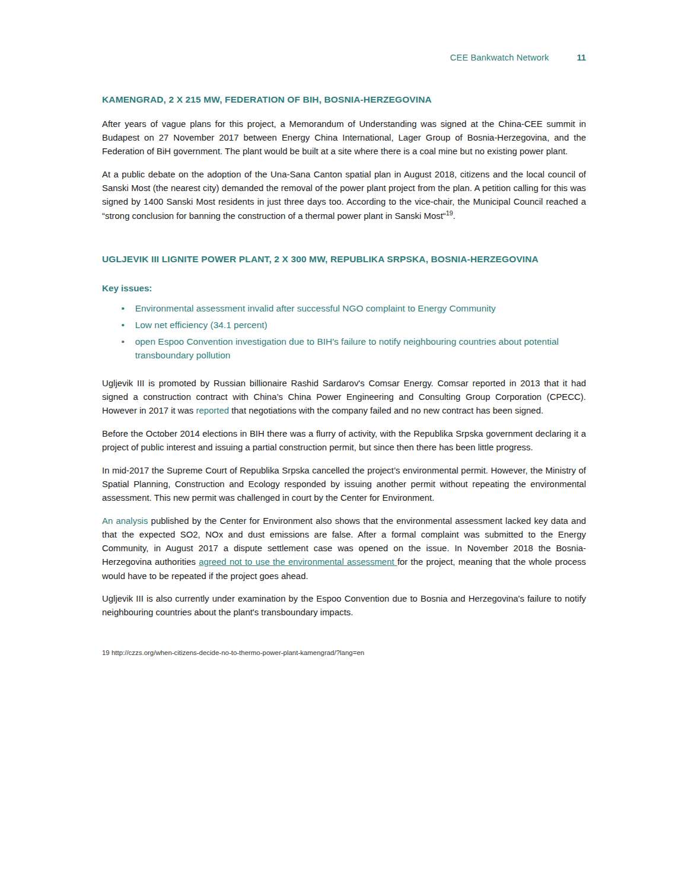CEE Bankwatch Network 11
KAMENGRAD, 2 X 215 MW, FEDERATION OF BIH, BOSNIA-HERZEGOVINA
After years of vague plans for this project, a Memorandum of Understanding was signed at the China-CEE summit in Budapest on 27 November 2017 between Energy China International, Lager Group of Bosnia-Herzegovina, and the Federation of BiH government. The plant would be built at a site where there is a coal mine but no existing power plant.
At a public debate on the adoption of the Una-Sana Canton spatial plan in August 2018, citizens and the local council of Sanski Most (the nearest city) demanded the removal of the power plant project from the plan. A petition calling for this was signed by 1400 Sanski Most residents in just three days too. According to the vice-chair, the Municipal Council reached a “strong conclusion for banning the construction of a thermal power plant in Sanski Most“19.
UGLJEVIK III LIGNITE POWER PLANT, 2 X 300 MW, REPUBLIKA SRPSKA, BOSNIA-HERZEGOVINA
Key issues:
Environmental assessment invalid after successful NGO complaint to Energy Community
Low net efficiency (34.1 percent)
open Espoo Convention investigation due to BIH's failure to notify neighbouring countries about potential transboundary pollution
Ugljevik III is promoted by Russian billionaire Rashid Sardarov's Comsar Energy. Comsar reported in 2013 that it had signed a construction contract with China’s China Power Engineering and Consulting Group Corporation (CPECC). However in 2017 it was reported that negotiations with the company failed and no new contract has been signed.
Before the October 2014 elections in BIH there was a flurry of activity, with the Republika Srpska government declaring it a project of public interest and issuing a partial construction permit, but since then there has been little progress.
In mid-2017 the Supreme Court of Republika Srpska cancelled the project’s environmental permit. However, the Ministry of Spatial Planning, Construction and Ecology responded by issuing another permit without repeating the environmental assessment. This new permit was challenged in court by the Center for Environment.
An analysis published by the Center for Environment also shows that the environmental assessment lacked key data and that the expected SO2, NOx and dust emissions are false. After a formal complaint was submitted to the Energy Community, in August 2017 a dispute settlement case was opened on the issue. In November 2018 the Bosnia-Herzegovina authorities agreed not to use the environmental assessment for the project, meaning that the whole process would have to be repeated if the project goes ahead.
Ugljevik III is also currently under examination by the Espoo Convention due to Bosnia and Herzegovina's failure to notify neighbouring countries about the plant's transboundary impacts.
19 http://czzs.org/when-citizens-decide-no-to-thermo-power-plant-kamengrad/?lang=en